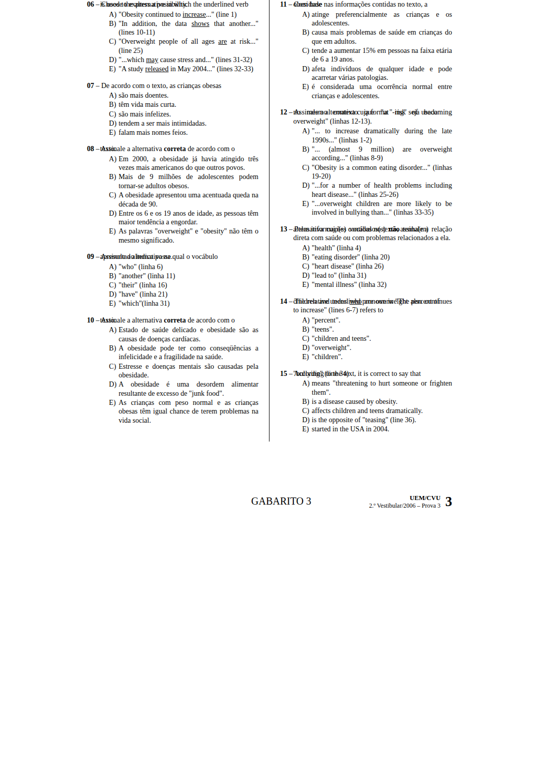06 – Choose the alternative in which the underlined verb is used to express a possibility.
A)"Obesity continued to increase..." (line 1)
B)"In addition, the data shows that another..." (lines 10-11)
C)"Overweight people of all ages are at risk..." (line 25)
D)"...which may cause stress and..." (lines 31-32)
E)"A study released in May 2004..." (lines 32-33)
07 – De acordo com o texto, as crianças obesas
A) são mais doentes.
B) têm vida mais curta.
C) são mais infelizes.
D) tendem a ser mais intimidadas.
E) falam mais nomes feios.
08 – Assinale a alternativa correta de acordo com o texto.
A) Em 2000, a obesidade já havia atingido três vezes mais americanos do que outros povos.
B) Mais de 9 milhões de adolescentes podem tornar-se adultos obesos.
C) A obesidade apresentou uma acentuada queda na década de 90.
D) Entre os 6 e os 19 anos de idade, as pessoas têm maior tendência a engordar.
E) As palavras "overweight" e "obesity" não têm o mesmo significado.
09 – Assinale a alternativa na qual o vocábulo apresentado indica posse.
A)"who" (linha 6)
B)"another" (linha 11)
C)"their" (linha 16)
D)"have" (linha 21)
E)"which"(linha 31)
10 – Assinale a alternativa correta de acordo com o texto.
A) Estado de saúde delicado e obesidade são as causas de doenças cardíacas.
B) A obesidade pode ter como conseqüências a infelicidade e a fragilidade na saúde.
C) Estresse e doenças mentais são causadas pela obesidade.
D) A obesidade é uma desordem alimentar resultante de excesso de "junk food".
E) As crianças com peso normal e as crianças obesas têm igual chance de terem problemas na vida social.
11 – Com base nas informações contidas no texto, a obesidade
A) atinge preferencialmente as crianças e os adolescentes.
B) causa mais problemas de saúde em crianças do que em adultos.
C) tende a aumentar 15% em pessoas na faixa etária de 6 a 19 anos.
D) afeta indivíduos de qualquer idade e pode acarretar várias patologias.
E) é considerada uma ocorrência normal entre crianças e adolescentes.
12 – Assinale a alternativa cuja forma "-ing" seja usada no mesmo contexto que "at risk of becoming overweight" (linhas 12-13).
A)"... to increase dramatically during the late 1990s..." (linhas 1-2)
B)"... (almost 9 million) are overweight according..." (linhas 8-9)
C)"Obesity is a common eating disorder..." (linhas 19-20)
D)"...for a number of health problems including heart disease..." (linhas 25-26)
E)"...overweight children are more likely to be involved in bullying than..." (linhas 33-35)
13 – Pelas informações contidas no texto, assinale a alternativa cujo(s) vocábulos(s) não tenha(m) relação direta com saúde ou com problemas relacionados a ela.
A)"health" (linha 4)
B)"eating disorder" (linha 20)
C)"heart disease" (linha 26)
D)"lead to" (linha 31)
E)"mental illness" (linha 32)
14 – The relative underlined pronoun in "The percent of children and teens who are overweight also continues to increase" (lines 6-7) refers to
A)"percent".
B)"teens".
C)"children and teens".
D)"overweight".
E)"children".
15 – According to the text, it is correct to say that "bullying" (line 34)
A) means "threatening to hurt someone or frighten them".
B) is a disease caused by obesity.
C) affects children and teens dramatically.
D) is the opposite of "teasing" (line 36).
E) started in the USA in 2004.
GABARITO 3
UEM/CVU
2.º Vestibular/2006 – Prova 3
3